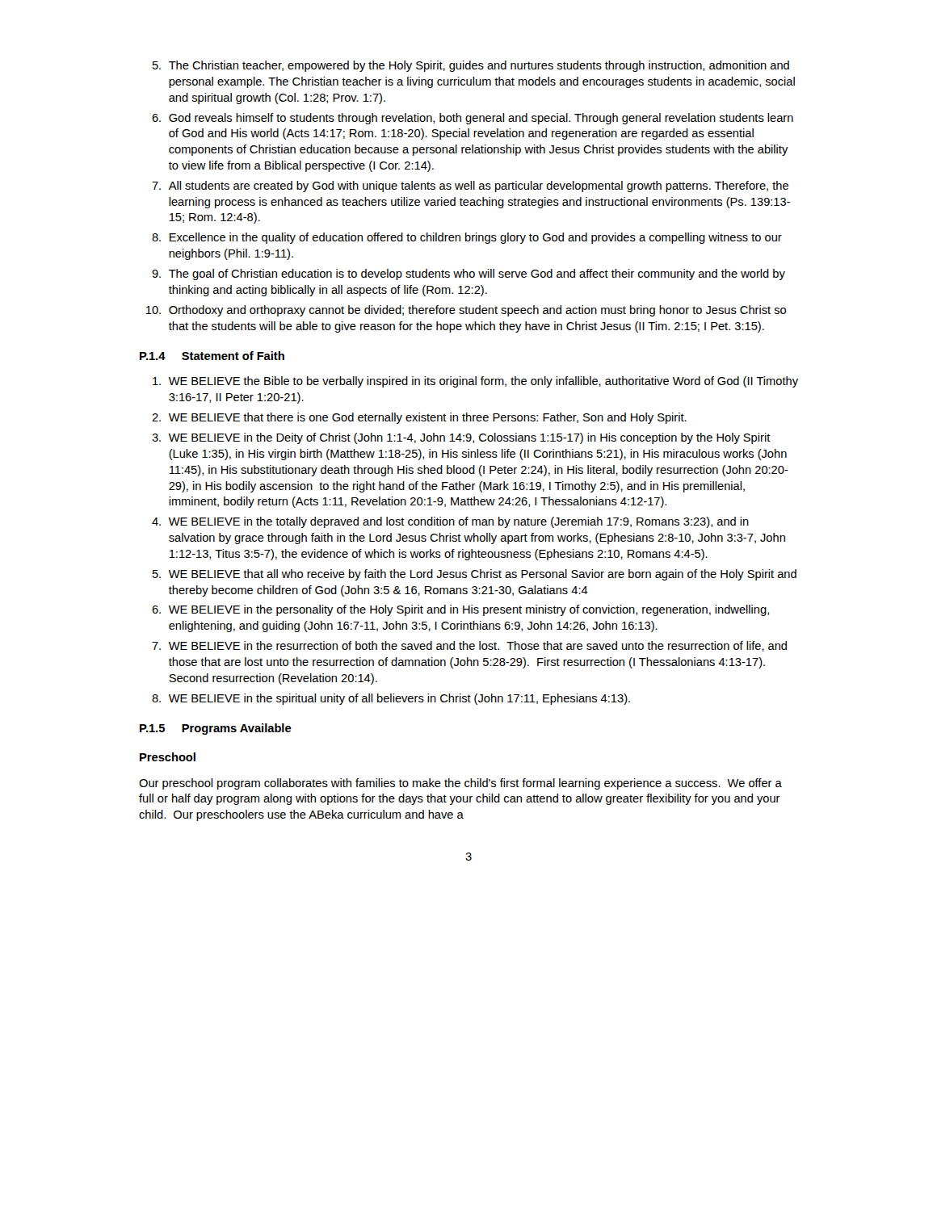The Christian teacher, empowered by the Holy Spirit, guides and nurtures students through instruction, admonition and personal example. The Christian teacher is a living curriculum that models and encourages students in academic, social and spiritual growth (Col. 1:28; Prov. 1:7).
God reveals himself to students through revelation, both general and special. Through general revelation students learn of God and His world (Acts 14:17; Rom. 1:18-20). Special revelation and regeneration are regarded as essential components of Christian education because a personal relationship with Jesus Christ provides students with the ability to view life from a Biblical perspective (I Cor. 2:14).
All students are created by God with unique talents as well as particular developmental growth patterns. Therefore, the learning process is enhanced as teachers utilize varied teaching strategies and instructional environments (Ps. 139:13-15; Rom. 12:4-8).
Excellence in the quality of education offered to children brings glory to God and provides a compelling witness to our neighbors (Phil. 1:9-11).
The goal of Christian education is to develop students who will serve God and affect their community and the world by thinking and acting biblically in all aspects of life (Rom. 12:2).
Orthodoxy and orthopraxy cannot be divided; therefore student speech and action must bring honor to Jesus Christ so that the students will be able to give reason for the hope which they have in Christ Jesus (II Tim. 2:15; I Pet. 3:15).
P.1.4 Statement of Faith
WE BELIEVE the Bible to be verbally inspired in its original form, the only infallible, authoritative Word of God (II Timothy 3:16-17, II Peter 1:20-21).
WE BELIEVE that there is one God eternally existent in three Persons: Father, Son and Holy Spirit.
WE BELIEVE in the Deity of Christ (John 1:1-4, John 14:9, Colossians 1:15-17) in His conception by the Holy Spirit (Luke 1:35), in His virgin birth (Matthew 1:18-25), in His sinless life (II Corinthians 5:21), in His miraculous works (John 11:45), in His substitutionary death through His shed blood (I Peter 2:24), in His literal, bodily resurrection (John 20:20-29), in His bodily ascension to the right hand of the Father (Mark 16:19, I Timothy 2:5), and in His premillenial, imminent, bodily return (Acts 1:11, Revelation 20:1-9, Matthew 24:26, I Thessalonians 4:12-17).
WE BELIEVE in the totally depraved and lost condition of man by nature (Jeremiah 17:9, Romans 3:23), and in salvation by grace through faith in the Lord Jesus Christ wholly apart from works, (Ephesians 2:8-10, John 3:3-7, John 1:12-13, Titus 3:5-7), the evidence of which is works of righteousness (Ephesians 2:10, Romans 4:4-5).
WE BELIEVE that all who receive by faith the Lord Jesus Christ as Personal Savior are born again of the Holy Spirit and thereby become children of God (John 3:5 & 16, Romans 3:21-30, Galatians 4:4
WE BELIEVE in the personality of the Holy Spirit and in His present ministry of conviction, regeneration, indwelling, enlightening, and guiding (John 16:7-11, John 3:5, I Corinthians 6:9, John 14:26, John 16:13).
WE BELIEVE in the resurrection of both the saved and the lost. Those that are saved unto the resurrection of life, and those that are lost unto the resurrection of damnation (John 5:28-29). First resurrection (I Thessalonians 4:13-17). Second resurrection (Revelation 20:14).
WE BELIEVE in the spiritual unity of all believers in Christ (John 17:11, Ephesians 4:13).
P.1.5 Programs Available
Preschool
Our preschool program collaborates with families to make the child's first formal learning experience a success. We offer a full or half day program along with options for the days that your child can attend to allow greater flexibility for you and your child. Our preschoolers use the ABeka curriculum and have a
3